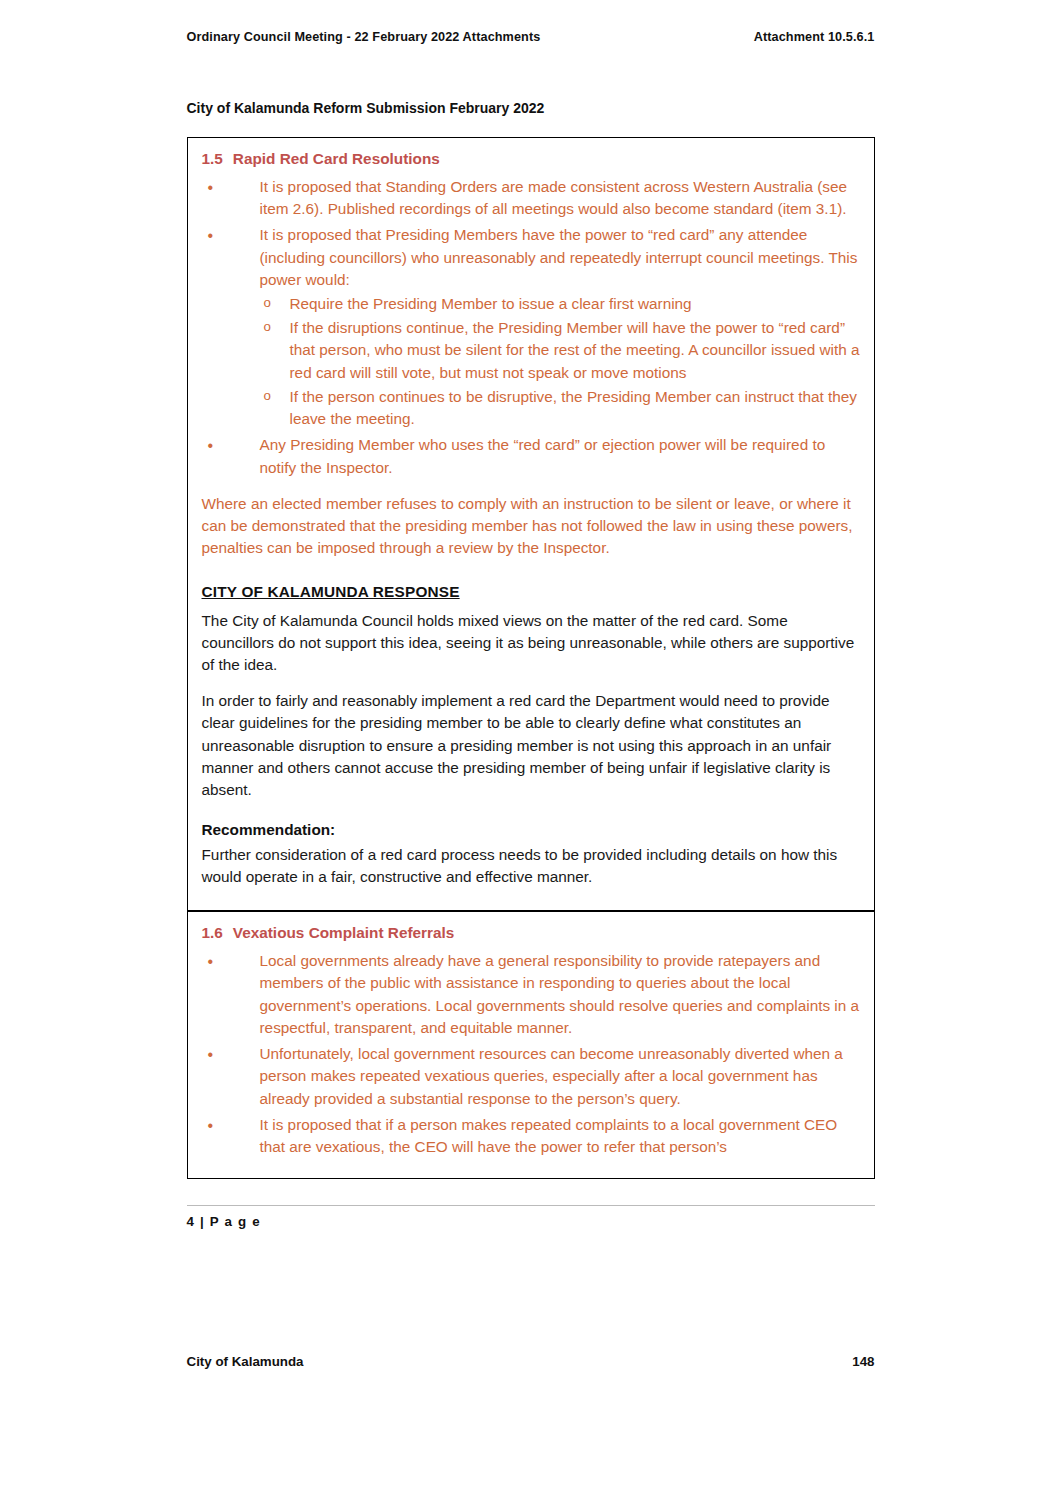Ordinary Council Meeting - 22 February 2022 Attachments
Attachment 10.5.6.1
City of Kalamunda Reform Submission February 2022
1.5 Rapid Red Card Resolutions
It is proposed that Standing Orders are made consistent across Western Australia (see item 2.6). Published recordings of all meetings would also become standard (item 3.1).
It is proposed that Presiding Members have the power to “red card” any attendee (including councillors) who unreasonably and repeatedly interrupt council meetings. This power would:
Require the Presiding Member to issue a clear first warning
If the disruptions continue, the Presiding Member will have the power to “red card” that person, who must be silent for the rest of the meeting. A councillor issued with a red card will still vote, but must not speak or move motions
If the person continues to be disruptive, the Presiding Member can instruct that they leave the meeting.
Any Presiding Member who uses the “red card” or ejection power will be required to notify the Inspector.
Where an elected member refuses to comply with an instruction to be silent or leave, or where it can be demonstrated that the presiding member has not followed the law in using these powers, penalties can be imposed through a review by the Inspector.
CITY OF KALAMUNDA RESPONSE
The City of Kalamunda Council holds mixed views on the matter of the red card. Some councillors do not support this idea, seeing it as being unreasonable, while others are supportive of the idea.
In order to fairly and reasonably implement a red card the Department would need to provide clear guidelines for the presiding member to be able to clearly define what constitutes an unreasonable disruption to ensure a presiding member is not using this approach in an unfair manner and others cannot accuse the presiding member of being unfair if legislative clarity is absent.
Recommendation:
Further consideration of a red card process needs to be provided including details on how this would operate in a fair, constructive and effective manner.
1.6 Vexatious Complaint Referrals
Local governments already have a general responsibility to provide ratepayers and members of the public with assistance in responding to queries about the local government’s operations. Local governments should resolve queries and complaints in a respectful, transparent, and equitable manner.
Unfortunately, local government resources can become unreasonably diverted when a person makes repeated vexatious queries, especially after a local government has already provided a substantial response to the person’s query.
It is proposed that if a person makes repeated complaints to a local government CEO that are vexatious, the CEO will have the power to refer that person’s
4 | P a g e
City of Kalamunda
148